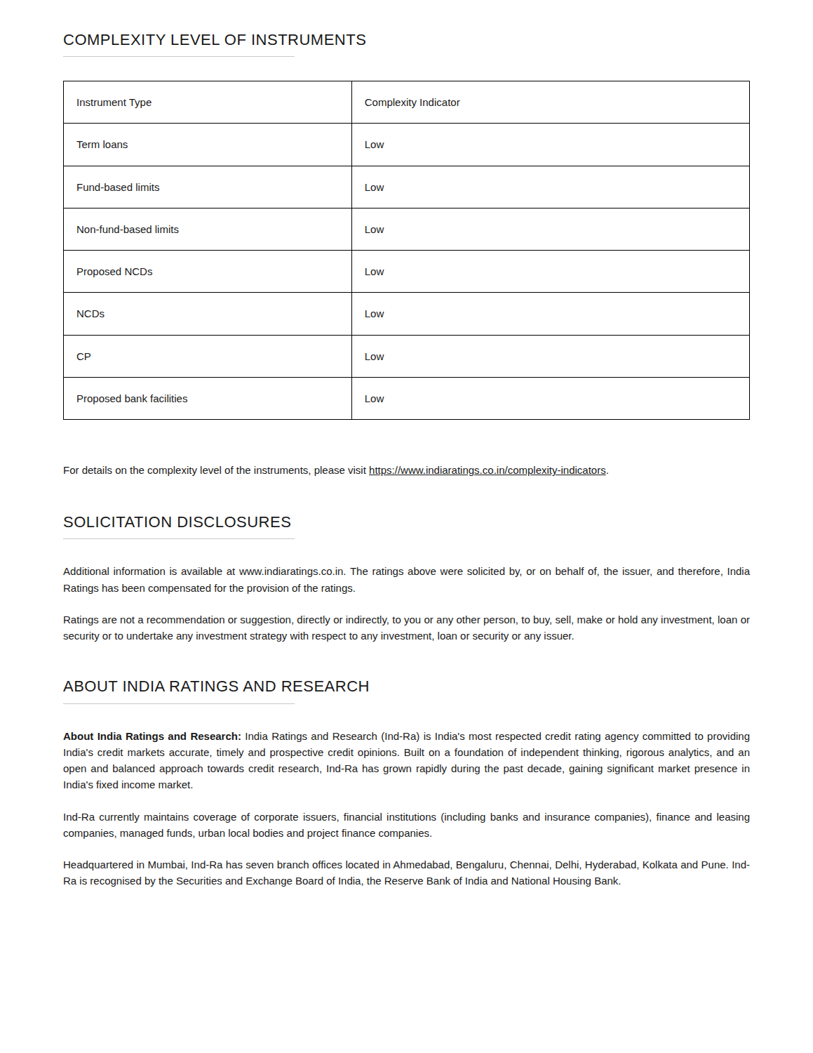COMPLEXITY LEVEL OF INSTRUMENTS
| Instrument Type | Complexity Indicator |
| Term loans | Low |
| Fund-based limits | Low |
| Non-fund-based limits | Low |
| Proposed NCDs | Low |
| NCDs | Low |
| CP | Low |
| Proposed bank facilities | Low |
For details on the complexity level of the instruments, please visit https://www.indiaratings.co.in/complexity-indicators.
SOLICITATION DISCLOSURES
Additional information is available at www.indiaratings.co.in. The ratings above were solicited by, or on behalf of, the issuer, and therefore, India Ratings has been compensated for the provision of the ratings.
Ratings are not a recommendation or suggestion, directly or indirectly, to you or any other person, to buy, sell, make or hold any investment, loan or security or to undertake any investment strategy with respect to any investment, loan or security or any issuer.
ABOUT INDIA RATINGS AND RESEARCH
About India Ratings and Research: India Ratings and Research (Ind-Ra) is India's most respected credit rating agency committed to providing India's credit markets accurate, timely and prospective credit opinions. Built on a foundation of independent thinking, rigorous analytics, and an open and balanced approach towards credit research, Ind-Ra has grown rapidly during the past decade, gaining significant market presence in India's fixed income market.
Ind-Ra currently maintains coverage of corporate issuers, financial institutions (including banks and insurance companies), finance and leasing companies, managed funds, urban local bodies and project finance companies.
Headquartered in Mumbai, Ind-Ra has seven branch offices located in Ahmedabad, Bengaluru, Chennai, Delhi, Hyderabad, Kolkata and Pune. Ind-Ra is recognised by the Securities and Exchange Board of India, the Reserve Bank of India and National Housing Bank.